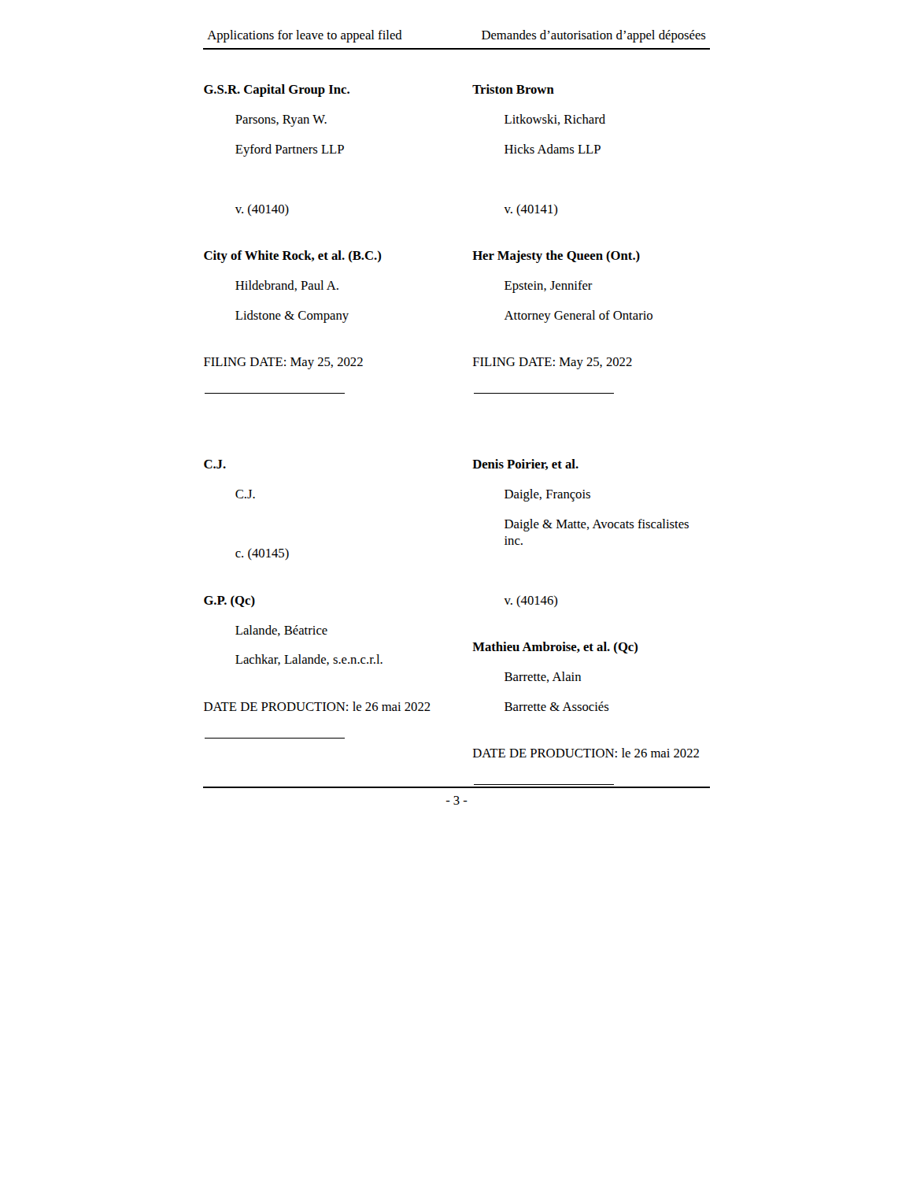Applications for leave to appeal filed
Demandes d’autorisation d’appel déposées
G.S.R. Capital Group Inc.
Parsons, Ryan W.
Eyford Partners LLP
v. (40140)
City of White Rock, et al. (B.C.)
Hildebrand, Paul A.
Lidstone & Company
FILING DATE: May 25, 2022
C.J.
C.J.
c. (40145)
G.P. (Qc)
Lalande, Béatrice
Lachkar, Lalande, s.e.n.c.r.l.
DATE DE PRODUCTION: le 26 mai 2022
Triston Brown
Litkowski, Richard
Hicks Adams LLP
v. (40141)
Her Majesty the Queen (Ont.)
Epstein, Jennifer
Attorney General of Ontario
FILING DATE: May 25, 2022
Denis Poirier, et al.
Daigle, François
Daigle & Matte, Avocats fiscalistes inc.
v. (40146)
Mathieu Ambroise, et al. (Qc)
Barrette, Alain
Barrette & Associés
DATE DE PRODUCTION: le 26 mai 2022
- 3 -